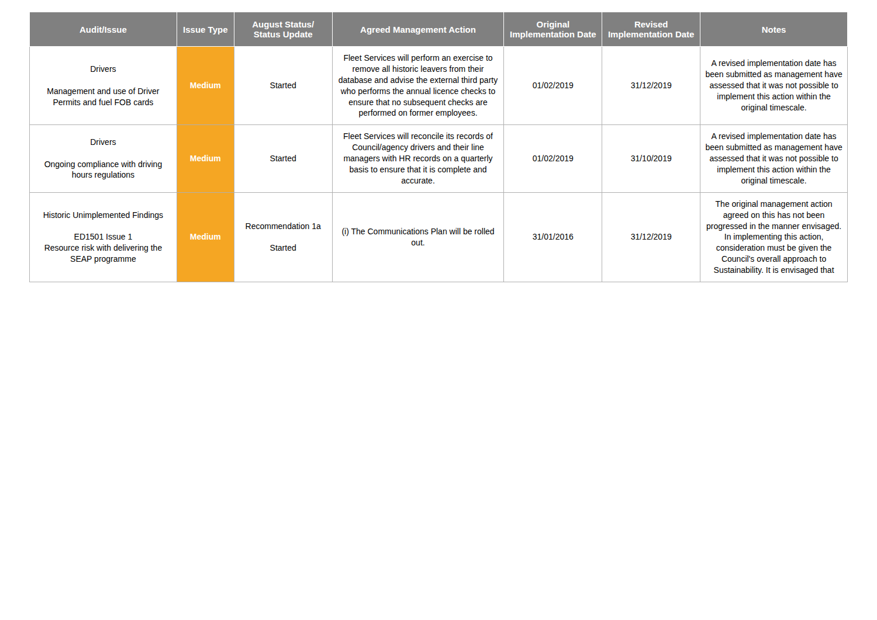| Audit/Issue | Issue Type | August Status/ Status Update | Agreed Management Action | Original Implementation Date | Revised Implementation Date | Notes |
| --- | --- | --- | --- | --- | --- | --- |
| Drivers Management and use of Driver Permits and fuel FOB cards | Medium | Started | Fleet Services will perform an exercise to remove all historic leavers from their database and advise the external third party who performs the annual licence checks to ensure that no subsequent checks are performed on former employees. | 01/02/2019 | 31/12/2019 | A revised implementation date has been submitted as management have assessed that it was not possible to implement this action within the original timescale. |
| Drivers Ongoing compliance with driving hours regulations | Medium | Started | Fleet Services will reconcile its records of Council/agency drivers and their line managers with HR records on a quarterly basis to ensure that it is complete and accurate. | 01/02/2019 | 31/10/2019 | A revised implementation date has been submitted as management have assessed that it was not possible to implement this action within the original timescale. |
| Historic Unimplemented Findings ED1501 Issue 1 Resource risk with delivering the SEAP programme | Medium | Recommendation 1a Started | (i) The Communications Plan will be rolled out. | 31/01/2016 | 31/12/2019 | The original management action agreed on this has not been progressed in the manner envisaged. In implementing this action, consideration must be given the Council's overall approach to Sustainability. It is envisaged that |